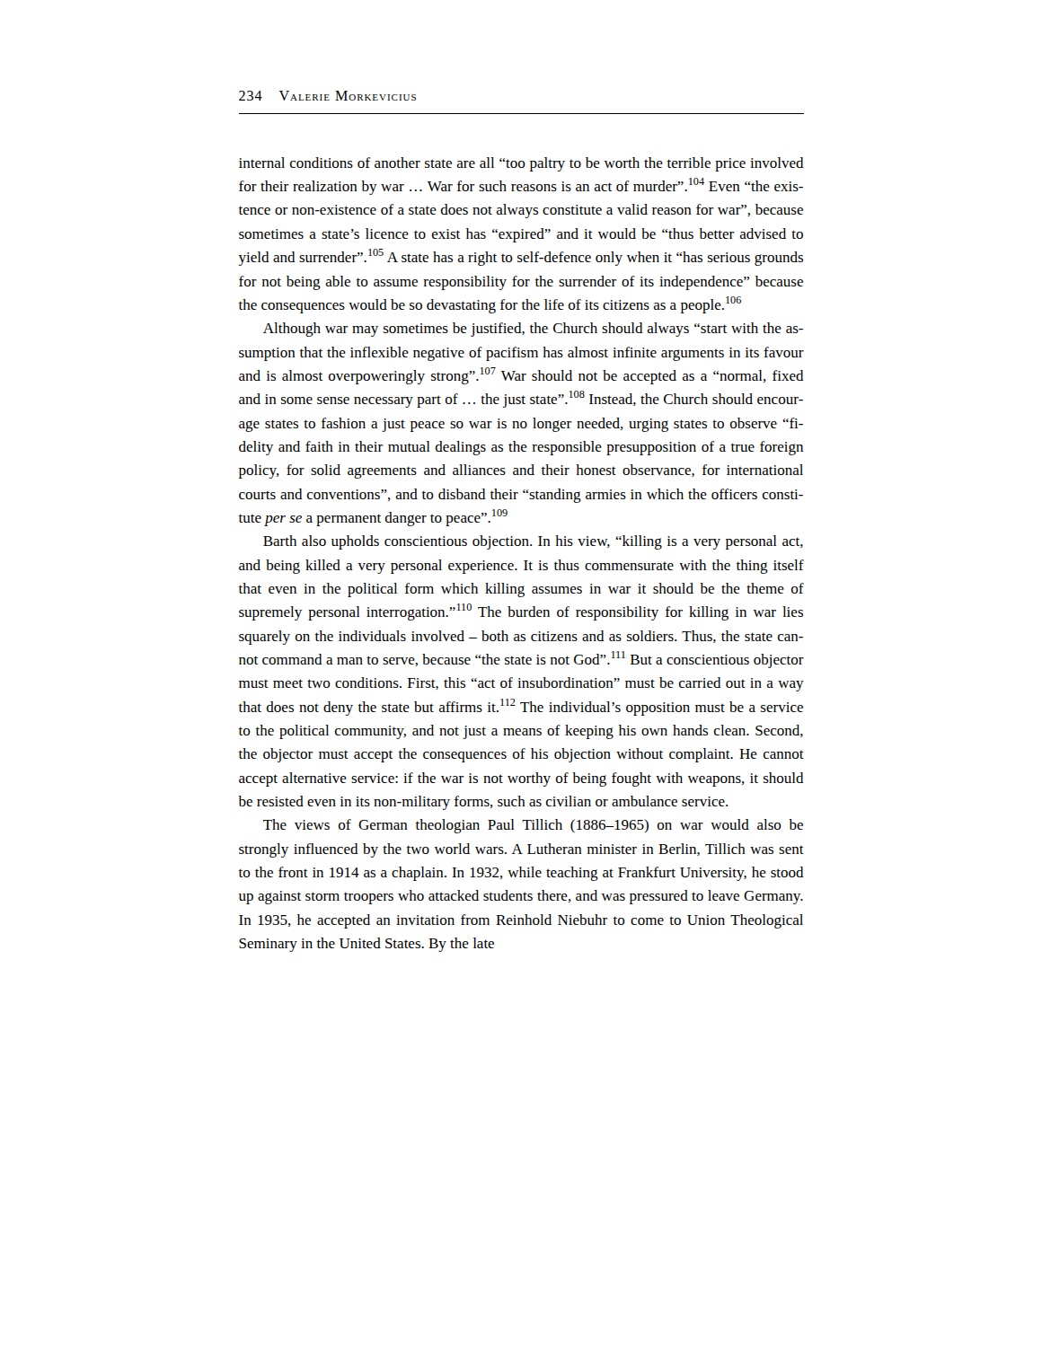234 Valerie Morkevicius
internal conditions of another state are all “too paltry to be worth the terrible price involved for their realization by war … War for such reasons is an act of murder”.104 Even “the existence or non-existence of a state does not always constitute a valid reason for war”, because sometimes a state’s licence to exist has “expired” and it would be “thus better advised to yield and surrender”.105 A state has a right to self-defence only when it “has serious grounds for not being able to assume responsibility for the surrender of its independence” because the consequences would be so devastating for the life of its citizens as a people.106
Although war may sometimes be justified, the Church should always “start with the assumption that the inflexible negative of pacifism has almost infinite arguments in its favour and is almost overpoweringly strong”.107 War should not be accepted as a “normal, fixed and in some sense necessary part of … the just state”.108 Instead, the Church should encourage states to fashion a just peace so war is no longer needed, urging states to observe “fidelity and faith in their mutual dealings as the responsible presupposition of a true foreign policy, for solid agreements and alliances and their honest observance, for international courts and conventions”, and to disband their “standing armies in which the officers constitute per se a permanent danger to peace”.109
Barth also upholds conscientious objection. In his view, “killing is a very personal act, and being killed a very personal experience. It is thus commensurate with the thing itself that even in the political form which killing assumes in war it should be the theme of supremely personal interrogation.”110 The burden of responsibility for killing in war lies squarely on the individuals involved – both as citizens and as soldiers. Thus, the state cannot command a man to serve, because “the state is not God”.111 But a conscientious objector must meet two conditions. First, this “act of insubordination” must be carried out in a way that does not deny the state but affirms it.112 The individual’s opposition must be a service to the political community, and not just a means of keeping his own hands clean. Second, the objector must accept the consequences of his objection without complaint. He cannot accept alternative service: if the war is not worthy of being fought with weapons, it should be resisted even in its non-military forms, such as civilian or ambulance service.
The views of German theologian Paul Tillich (1886–1965) on war would also be strongly influenced by the two world wars. A Lutheran minister in Berlin, Tillich was sent to the front in 1914 as a chaplain. In 1932, while teaching at Frankfurt University, he stood up against storm troopers who attacked students there, and was pressured to leave Germany. In 1935, he accepted an invitation from Reinhold Niebuhr to come to Union Theological Seminary in the United States. By the late